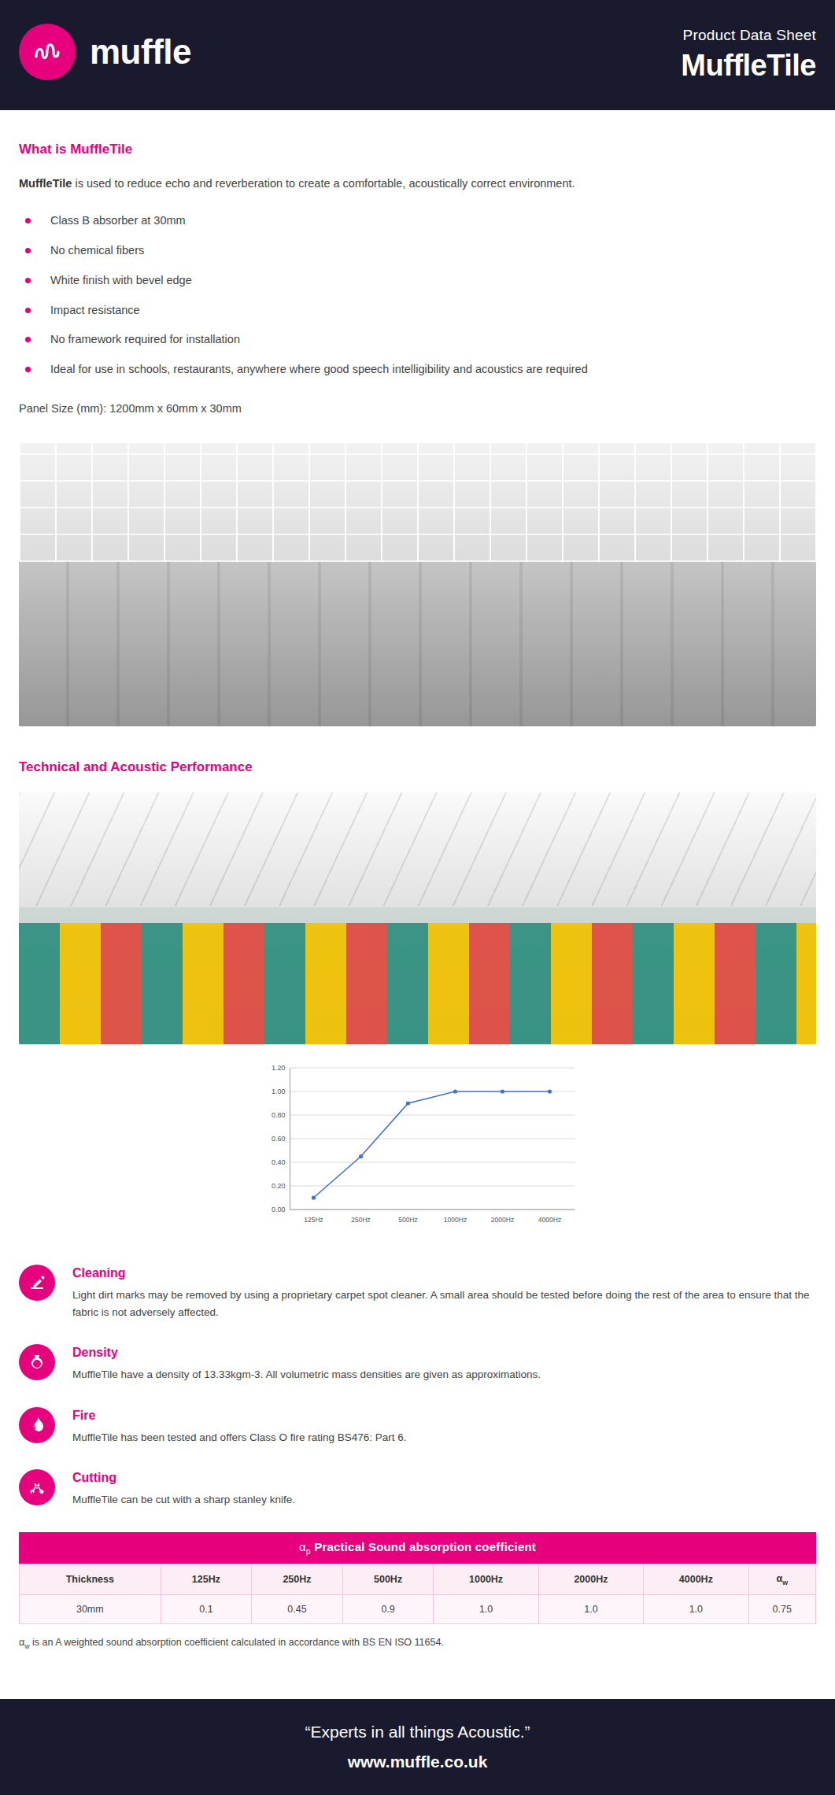muffle
Product Data Sheet
MuffleTile
What is MuffleTile
MuffleTile is used to reduce echo and reverberation to create a comfortable, acoustically correct environment.
Class B absorber at 30mm
No chemical fibers
White finish with bevel edge
Impact resistance
No framework required for installation
Ideal for use in schools, restaurants, anywhere where good speech intelligibility and acoustics are required
Panel Size (mm): 1200mm x 60mm x 30mm
Technical and Acoustic Performance
1.20 1.00 0.80 0.60 0.40 0.20 0.00 125Hz 250Hz 500Hz 1000Hz 2000Hz 4000Hz
Cleaning
Light dirt marks may be removed by using a proprietary carpet spot cleaner. A small area should be tested before doing the rest of the area to ensure that the fabric is not adversely affected.
KG
Density
MuffleTile have a density of 13.33kgm-3. All volumetric mass densities are given as approximations.
Fire
MuffleTile has been tested and offers Class O fire rating BS476: Part 6.
Cutting
MuffleTile can be cut with a sharp stanley knife.
α p Practical Sound absorption coefficient
| Thickness | 125Hz | 250Hz | 500Hz | 1000Hz | 2000Hz | 4000Hz | α w |
| --- | --- | --- | --- | --- | --- | --- | --- |
| 30mm | 0.1 | 0.45 | 0.9 | 1.0 | 1.0 | 1.0 | 0.75 |
αw is an A weighted sound absorption coefficient calculated in accordance with BS EN ISO 11654.
“Experts in all things Acoustic.”
www.muffle.co.uk